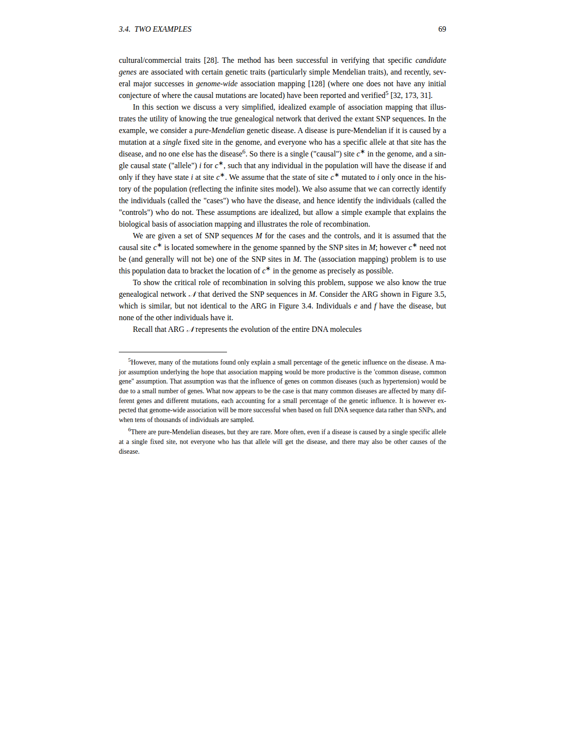3.4. TWO EXAMPLES 69
cultural/commercial traits [28]. The method has been successful in verifying that specific candidate genes are associated with certain genetic traits (particularly simple Mendelian traits), and recently, several major successes in genome-wide association mapping [128] (where one does not have any initial conjecture of where the causal mutations are located) have been reported and verified5 [32, 173, 31].
In this section we discuss a very simplified, idealized example of association mapping that illustrates the utility of knowing the true genealogical network that derived the extant SNP sequences. In the example, we consider a pure-Mendelian genetic disease. A disease is pure-Mendelian if it is caused by a mutation at a single fixed site in the genome, and everyone who has a specific allele at that site has the disease, and no one else has the disease6. So there is a single ("causal") site c∗ in the genome, and a single causal state ("allele") i for c∗, such that any individual in the population will have the disease if and only if they have state i at site c∗. We assume that the state of site c∗ mutated to i only once in the history of the population (reflecting the infinite sites model). We also assume that we can correctly identify the individuals (called the "cases") who have the disease, and hence identify the individuals (called the "controls") who do not. These assumptions are idealized, but allow a simple example that explains the biological basis of association mapping and illustrates the role of recombination.
We are given a set of SNP sequences M for the cases and the controls, and it is assumed that the causal site c∗ is located somewhere in the genome spanned by the SNP sites in M; however c∗ need not be (and generally will not be) one of the SNP sites in M. The (association mapping) problem is to use this population data to bracket the location of c∗ in the genome as precisely as possible.
To show the critical role of recombination in solving this problem, suppose we also know the true genealogical network 𝒩 that derived the SNP sequences in M. Consider the ARG shown in Figure 3.5, which is similar, but not identical to the ARG in Figure 3.4. Individuals e and f have the disease, but none of the other individuals have it.
Recall that ARG 𝒩 represents the evolution of the entire DNA molecules
5However, many of the mutations found only explain a small percentage of the genetic influence on the disease. A major assumption underlying the hope that association mapping would be more productive is the 'common disease, common gene" assumption. That assumption was that the influence of genes on common diseases (such as hypertension) would be due to a small number of genes. What now appears to be the case is that many common diseases are affected by many different genes and different mutations, each accounting for a small percentage of the genetic influence. It is however expected that genome-wide association will be more successful when based on full DNA sequence data rather than SNPs, and when tens of thousands of individuals are sampled.
6There are pure-Mendelian diseases, but they are rare. More often, even if a disease is caused by a single specific allele at a single fixed site, not everyone who has that allele will get the disease, and there may also be other causes of the disease.